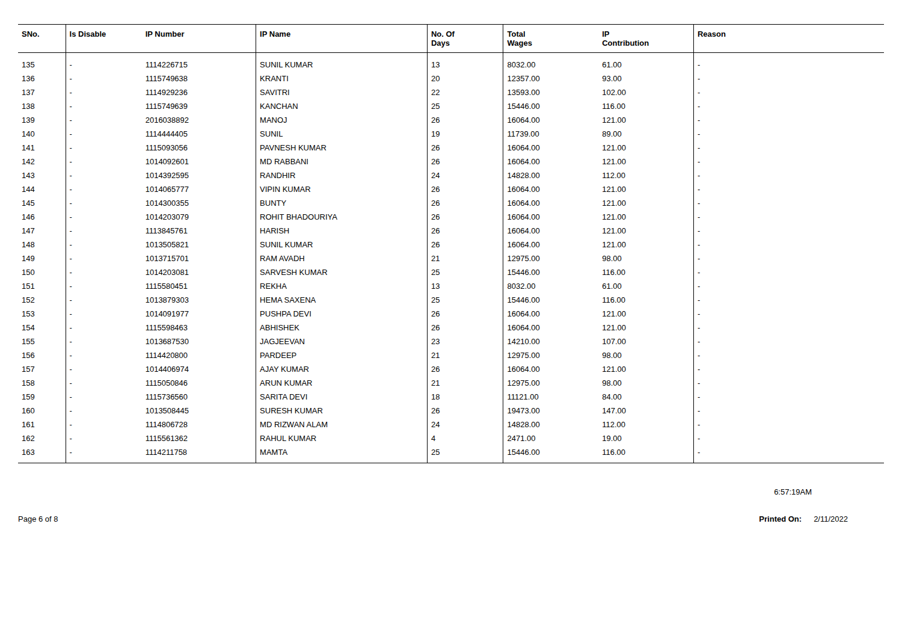| SNo. | Is Disable | IP Number | IP Name | No. Of Days | Total Wages | IP Contribution | Reason |
| --- | --- | --- | --- | --- | --- | --- | --- |
| 135 | - | 1114226715 | SUNIL KUMAR | 13 | 8032.00 | 61.00 | - |
| 136 | - | 1115749638 | KRANTI | 20 | 12357.00 | 93.00 | - |
| 137 | - | 1114929236 | SAVITRI | 22 | 13593.00 | 102.00 | - |
| 138 | - | 1115749639 | KANCHAN | 25 | 15446.00 | 116.00 | - |
| 139 | - | 2016038892 | MANOJ | 26 | 16064.00 | 121.00 | - |
| 140 | - | 1114444405 | SUNIL | 19 | 11739.00 | 89.00 | - |
| 141 | - | 1115093056 | PAVNESH KUMAR | 26 | 16064.00 | 121.00 | - |
| 142 | - | 1014092601 | MD RABBANI | 26 | 16064.00 | 121.00 | - |
| 143 | - | 1014392595 | RANDHIR | 24 | 14828.00 | 112.00 | - |
| 144 | - | 1014065777 | VIPIN KUMAR | 26 | 16064.00 | 121.00 | - |
| 145 | - | 1014300355 | BUNTY | 26 | 16064.00 | 121.00 | - |
| 146 | - | 1014203079 | ROHIT BHADOURIYA | 26 | 16064.00 | 121.00 | - |
| 147 | - | 1113845761 | HARISH | 26 | 16064.00 | 121.00 | - |
| 148 | - | 1013505821 | SUNIL KUMAR | 26 | 16064.00 | 121.00 | - |
| 149 | - | 1013715701 | RAM AVADH | 21 | 12975.00 | 98.00 | - |
| 150 | - | 1014203081 | SARVESH KUMAR | 25 | 15446.00 | 116.00 | - |
| 151 | - | 1115580451 | REKHA | 13 | 8032.00 | 61.00 | - |
| 152 | - | 1013879303 | HEMA SAXENA | 25 | 15446.00 | 116.00 | - |
| 153 | - | 1014091977 | PUSHPA DEVI | 26 | 16064.00 | 121.00 | - |
| 154 | - | 1115598463 | ABHISHEK | 26 | 16064.00 | 121.00 | - |
| 155 | - | 1013687530 | JAGJEEVAN | 23 | 14210.00 | 107.00 | - |
| 156 | - | 1114420800 | PARDEEP | 21 | 12975.00 | 98.00 | - |
| 157 | - | 1014406974 | AJAY KUMAR | 26 | 16064.00 | 121.00 | - |
| 158 | - | 1115050846 | ARUN KUMAR | 21 | 12975.00 | 98.00 | - |
| 159 | - | 1115736560 | SARITA DEVI | 18 | 11121.00 | 84.00 | - |
| 160 | - | 1013508445 | SURESH KUMAR | 26 | 19473.00 | 147.00 | - |
| 161 | - | 1114806728 | MD RIZWAN ALAM | 24 | 14828.00 | 112.00 | - |
| 162 | - | 1115561362 | RAHUL KUMAR | 4 | 2471.00 | 19.00 | - |
| 163 | - | 1114211758 | MAMTA | 25 | 15446.00 | 116.00 | - |
6:57:19AM
Page 6 of 8
Printed On: 2/11/2022